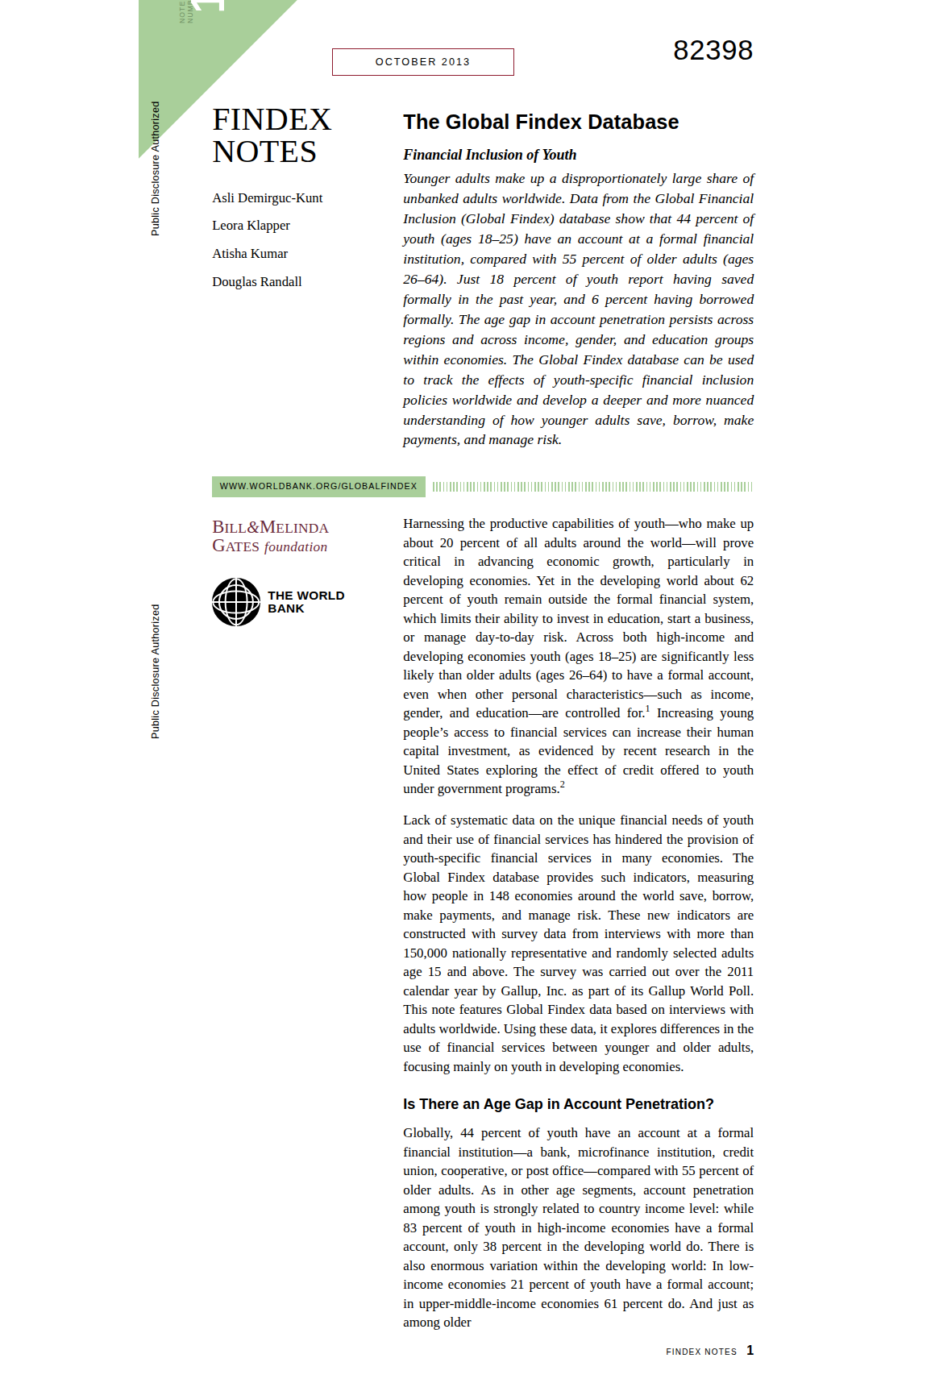NOTE
NUMBER
10
Public Disclosure Authorized
Public Disclosure Authorized
OCTOBER 2013
82398
FINDEX NOTES
Asli Demirguc-Kunt
Leora Klapper
Atisha Kumar
Douglas Randall
The Global Findex Database
Financial Inclusion of Youth
Younger adults make up a disproportionately large share of unbanked adults worldwide. Data from the Global Financial Inclusion (Global Findex) database show that 44 percent of youth (ages 18–25) have an account at a formal financial institution, compared with 55 percent of older adults (ages 26–64). Just 18 percent of youth report having saved formally in the past year, and 6 percent having borrowed formally. The age gap in account penetration persists across regions and across income, gender, and education groups within economies. The Global Findex database can be used to track the effects of youth-specific financial inclusion policies worldwide and develop a deeper and more nuanced understanding of how younger adults save, borrow, make payments, and manage risk.
WWW.WORLDBANK.ORG/GLOBALFINDEX
BILL&MELINDA
GATES foundation
THE WORLD BANK
Harnessing the productive capabilities of youth—who make up about 20 percent of all adults around the world—will prove critical in advancing economic growth, particularly in developing economies. Yet in the developing world about 62 percent of youth remain outside the formal financial system, which limits their ability to invest in education, start a business, or manage day-to-day risk. Across both high-income and developing economies youth (ages 18–25) are significantly less likely than older adults (ages 26–64) to have a formal account, even when other personal characteristics—such as income, gender, and education—are controlled for.1 Increasing young people’s access to financial services can increase their human capital investment, as evidenced by recent research in the United States exploring the effect of credit offered to youth under government programs.2
Lack of systematic data on the unique financial needs of youth and their use of financial services has hindered the provision of youth-specific financial services in many economies. The Global Findex database provides such indicators, measuring how people in 148 economies around the world save, borrow, make payments, and manage risk. These new indicators are constructed with survey data from interviews with more than 150,000 nationally representative and randomly selected adults age 15 and above. The survey was carried out over the 2011 calendar year by Gallup, Inc. as part of its Gallup World Poll. This note features Global Findex data based on interviews with adults worldwide. Using these data, it explores differences in the use of financial services between younger and older adults, focusing mainly on youth in developing economies.
Is There an Age Gap in Account Penetration?
Globally, 44 percent of youth have an account at a formal financial institution—a bank, microfinance institution, credit union, cooperative, or post office—compared with 55 percent of older adults. As in other age segments, account penetration among youth is strongly related to country income level: while 83 percent of youth in high-income economies have a formal account, only 38 percent in the developing world do. There is also enormous variation within the developing world: In low-income economies 21 percent of youth have a formal account; in upper-middle-income economies 61 percent do. And just as among older
FINDEX NOTES 1